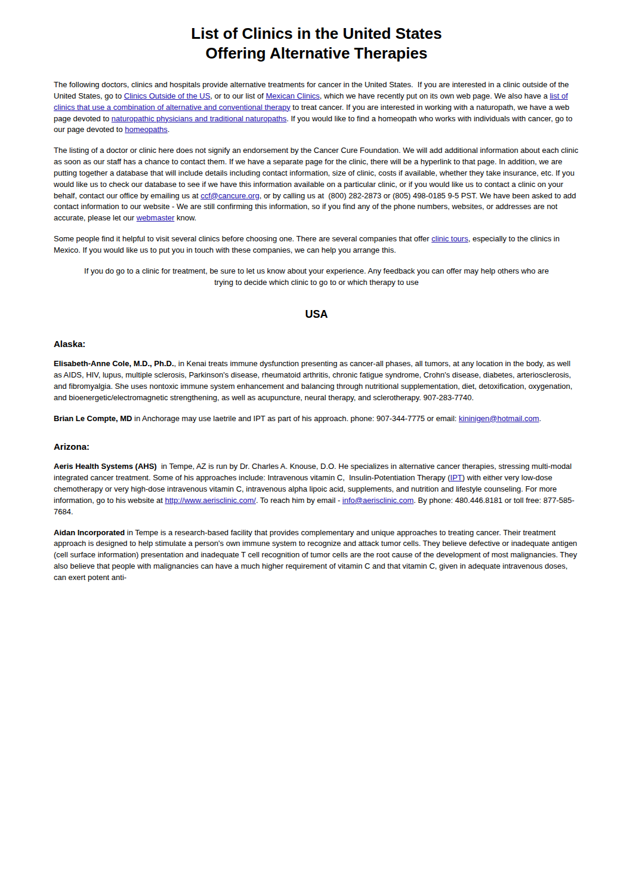List of Clinics in the United States
Offering Alternative Therapies
The following doctors, clinics and hospitals provide alternative treatments for cancer in the United States. If you are interested in a clinic outside of the United States, go to Clinics Outside of the US, or to our list of Mexican Clinics, which we have recently put on its own web page. We also have a list of clinics that use a combination of alternative and conventional therapy to treat cancer. If you are interested in working with a naturopath, we have a web page devoted to naturopathic physicians and traditional naturopaths. If you would like to find a homeopath who works with individuals with cancer, go to our page devoted to homeopaths.
The listing of a doctor or clinic here does not signify an endorsement by the Cancer Cure Foundation. We will add additional information about each clinic as soon as our staff has a chance to contact them. If we have a separate page for the clinic, there will be a hyperlink to that page. In addition, we are putting together a database that will include details including contact information, size of clinic, costs if available, whether they take insurance, etc. If you would like us to check our database to see if we have this information available on a particular clinic, or if you would like us to contact a clinic on your behalf, contact our office by emailing us at ccf@cancure.org, or by calling us at (800) 282-2873 or (805) 498-0185 9-5 PST. We have been asked to add contact information to our website - We are still confirming this information, so if you find any of the phone numbers, websites, or addresses are not accurate, please let our webmaster know.
Some people find it helpful to visit several clinics before choosing one. There are several companies that offer clinic tours, especially to the clinics in Mexico. If you would like us to put you in touch with these companies, we can help you arrange this.
If you do go to a clinic for treatment, be sure to let us know about your experience. Any feedback you can offer may help others who are trying to decide which clinic to go to or which therapy to use
USA
Alaska:
Elisabeth-Anne Cole, M.D., Ph.D., in Kenai treats immune dysfunction presenting as cancer-all phases, all tumors, at any location in the body, as well as AIDS, HIV, lupus, multiple sclerosis, Parkinson's disease, rheumatoid arthritis, chronic fatigue syndrome, Crohn's disease, diabetes, arteriosclerosis, and fibromyalgia. She uses nontoxic immune system enhancement and balancing through nutritional supplementation, diet, detoxification, oxygenation, and bioenergetic/electromagnetic strengthening, as well as acupuncture, neural therapy, and sclerotherapy. 907-283-7740.
Brian Le Compte, MD in Anchorage may use laetrile and IPT as part of his approach. phone: 907-344-7775 or email: kininigen@hotmail.com.
Arizona:
Aeris Health Systems (AHS) in Tempe, AZ is run by Dr. Charles A. Knouse, D.O. He specializes in alternative cancer therapies, stressing multi-modal integrated cancer treatment. Some of his approaches include: Intravenous vitamin C, Insulin-Potentiation Therapy (IPT) with either very low-dose chemotherapy or very high-dose intravenous vitamin C, intravenous alpha lipoic acid, supplements, and nutrition and lifestyle counseling. For more information, go to his website at http://www.aerisclinic.com/. To reach him by email - info@aerisclinic.com. By phone: 480.446.8181 or toll free: 877-585-7684.
Aidan Incorporated in Tempe is a research-based facility that provides complementary and unique approaches to treating cancer. Their treatment approach is designed to help stimulate a person's own immune system to recognize and attack tumor cells. They believe defective or inadequate antigen (cell surface information) presentation and inadequate T cell recognition of tumor cells are the root cause of the development of most malignancies. They also believe that people with malignancies can have a much higher requirement of vitamin C and that vitamin C, given in adequate intravenous doses, can exert potent anti-